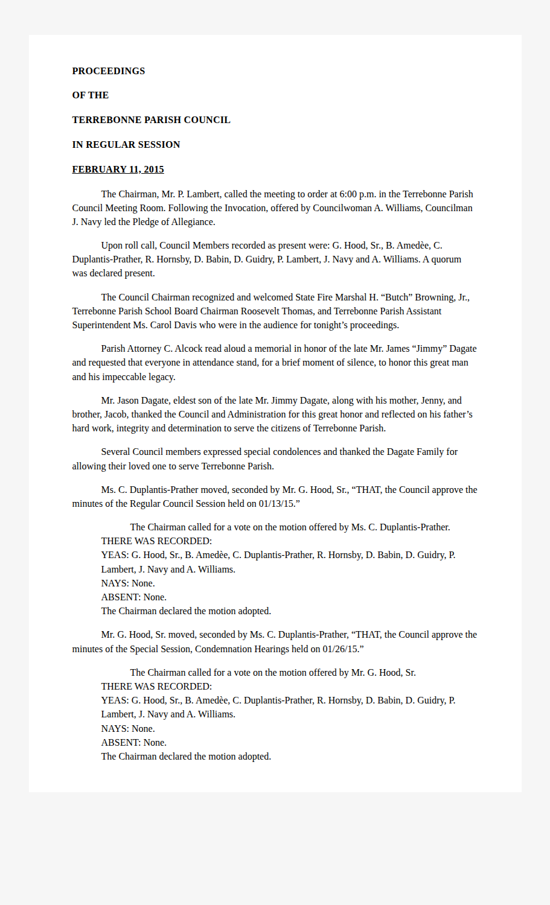Proceedings
of the
Terrebonne Parish Council
in Regular Session
February 11, 2015
The Chairman, Mr. P. Lambert, called the meeting to order at 6:00 p.m. in the Terrebonne Parish Council Meeting Room. Following the Invocation, offered by Councilwoman A. Williams, Councilman J. Navy led the Pledge of Allegiance.
Upon roll call, Council Members recorded as present were: G. Hood, Sr., B. Amedèe, C. Duplantis-Prather, R. Hornsby, D. Babin, D. Guidry, P. Lambert, J. Navy and A. Williams. A quorum was declared present.
The Council Chairman recognized and welcomed State Fire Marshal H. “Butch” Browning, Jr., Terrebonne Parish School Board Chairman Roosevelt Thomas, and Terrebonne Parish Assistant Superintendent Ms. Carol Davis who were in the audience for tonight’s proceedings.
Parish Attorney C. Alcock read aloud a memorial in honor of the late Mr. James “Jimmy” Dagate and requested that everyone in attendance stand, for a brief moment of silence, to honor this great man and his impeccable legacy.
Mr. Jason Dagate, eldest son of the late Mr. Jimmy Dagate, along with his mother, Jenny, and brother, Jacob, thanked the Council and Administration for this great honor and reflected on his father’s hard work, integrity and determination to serve the citizens of Terrebonne Parish.
Several Council members expressed special condolences and thanked the Dagate Family for allowing their loved one to serve Terrebonne Parish.
Ms. C. Duplantis-Prather moved, seconded by Mr. G. Hood, Sr., “THAT, the Council approve the minutes of the Regular Council Session held on 01/13/15.”
The Chairman called for a vote on the motion offered by Ms. C. Duplantis-Prather.
THERE WAS RECORDED:
YEAS: G. Hood, Sr., B. Amedèe, C. Duplantis-Prather, R. Hornsby, D. Babin, D. Guidry, P. Lambert, J. Navy and A. Williams.
NAYS: None.
ABSENT: None.
The Chairman declared the motion adopted.
Mr. G. Hood, Sr. moved, seconded by Ms. C. Duplantis-Prather, “THAT, the Council approve the minutes of the Special Session, Condemnation Hearings held on 01/26/15.”
The Chairman called for a vote on the motion offered by Mr. G. Hood, Sr.
THERE WAS RECORDED:
YEAS: G. Hood, Sr., B. Amedèe, C. Duplantis-Prather, R. Hornsby, D. Babin, D. Guidry, P. Lambert, J. Navy and A. Williams.
NAYS: None.
ABSENT: None.
The Chairman declared the motion adopted.